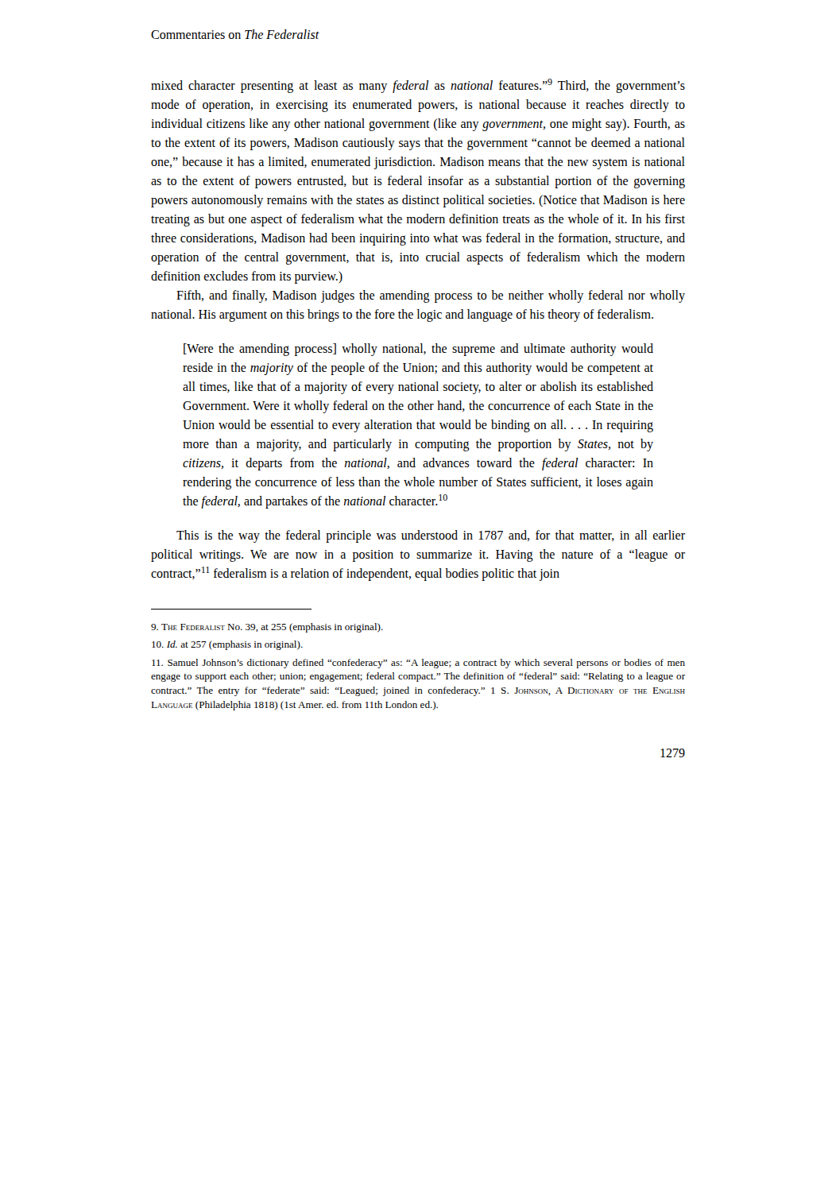Commentaries on The Federalist
mixed character presenting at least as many federal as national features.”9 Third, the government’s mode of operation, in exercising its enumerated powers, is national because it reaches directly to individual citizens like any other national government (like any government, one might say). Fourth, as to the extent of its powers, Madison cautiously says that the government “cannot be deemed a national one,” because it has a limited, enumerated jurisdiction. Madison means that the new system is national as to the extent of powers entrusted, but is federal insofar as a substantial portion of the governing powers autonomously remains with the states as distinct political societies. (Notice that Madison is here treating as but one aspect of federalism what the modern definition treats as the whole of it. In his first three considerations, Madison had been inquiring into what was federal in the formation, structure, and operation of the central government, that is, into crucial aspects of federalism which the modern definition excludes from its purview.)
Fifth, and finally, Madison judges the amending process to be neither wholly federal nor wholly national. His argument on this brings to the fore the logic and language of his theory of federalism.
[Were the amending process] wholly national, the supreme and ultimate authority would reside in the majority of the people of the Union; and this authority would be competent at all times, like that of a majority of every national society, to alter or abolish its established Government. Were it wholly federal on the other hand, the concurrence of each State in the Union would be essential to every alteration that would be binding on all. . . . In requiring more than a majority, and particularly in computing the proportion by States, not by citizens, it departs from the national, and advances toward the federal character: In rendering the concurrence of less than the whole number of States sufficient, it loses again the federal, and partakes of the national character.10
This is the way the federal principle was understood in 1787 and, for that matter, in all earlier political writings. We are now in a position to summarize it. Having the nature of a “league or contract,”11 federalism is a relation of independent, equal bodies politic that join
9. The Federalist No. 39, at 255 (emphasis in original).
10. Id. at 257 (emphasis in original).
11. Samuel Johnson’s dictionary defined “confederacy” as: “A league; a contract by which several persons or bodies of men engage to support each other; union; engagement; federal compact.” The definition of “federal” said: “Relating to a league or contract.” The entry for “federate” said: “Leagued; joined in confederacy.” 1 S. Johnson, A Dictionary of the English Language (Philadelphia 1818) (1st Amer. ed. from 11th London ed.).
1279